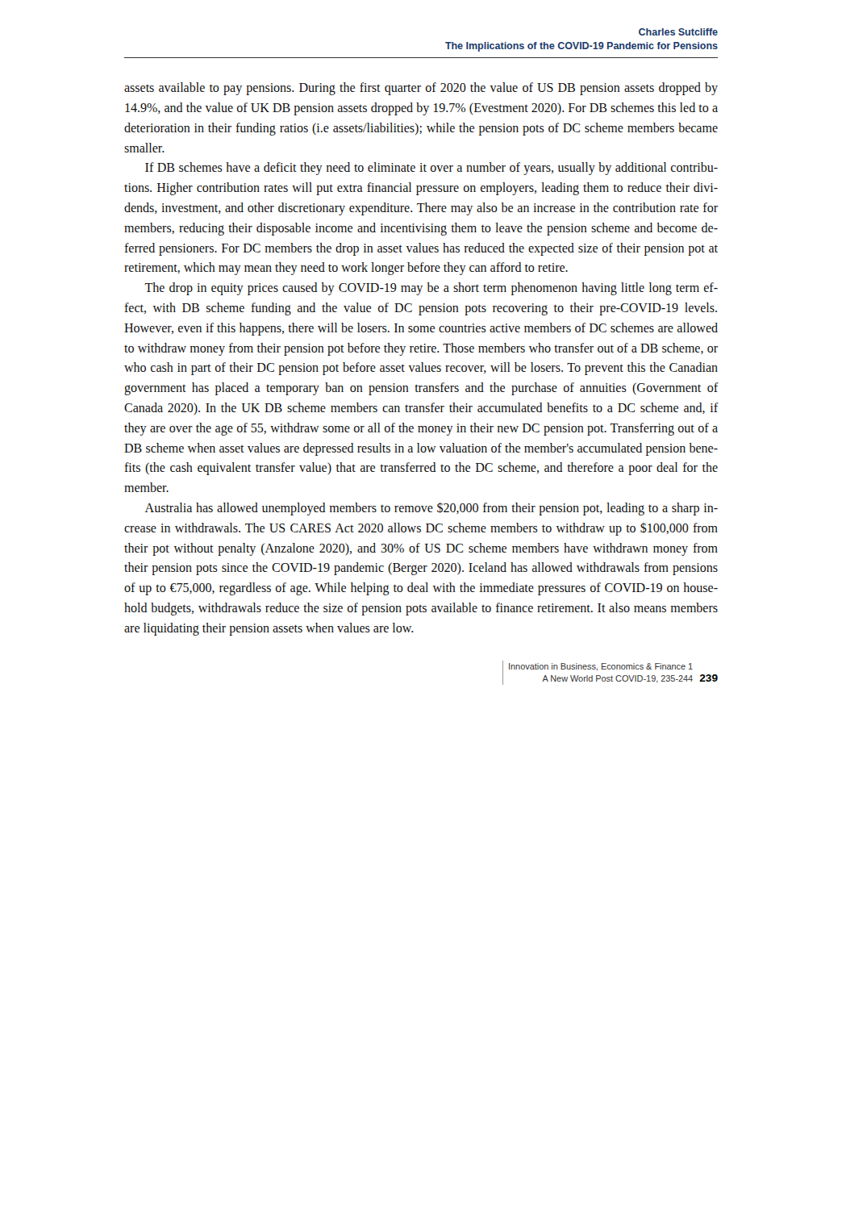Charles Sutcliffe
The Implications of the COVID-19 Pandemic for Pensions
assets available to pay pensions. During the first quarter of 2020 the value of US DB pension assets dropped by 14.9%, and the value of UK DB pension assets dropped by 19.7% (Evestment 2020). For DB schemes this led to a deterioration in their funding ratios (i.e assets/liabilities); while the pension pots of DC scheme members became smaller.
If DB schemes have a deficit they need to eliminate it over a number of years, usually by additional contributions. Higher contribution rates will put extra financial pressure on employers, leading them to reduce their dividends, investment, and other discretionary expenditure. There may also be an increase in the contribution rate for members, reducing their disposable income and incentivising them to leave the pension scheme and become deferred pensioners. For DC members the drop in asset values has reduced the expected size of their pension pot at retirement, which may mean they need to work longer before they can afford to retire.
The drop in equity prices caused by COVID-19 may be a short term phenomenon having little long term effect, with DB scheme funding and the value of DC pension pots recovering to their pre-COVID-19 levels. However, even if this happens, there will be losers. In some countries active members of DC schemes are allowed to withdraw money from their pension pot before they retire. Those members who transfer out of a DB scheme, or who cash in part of their DC pension pot before asset values recover, will be losers. To prevent this the Canadian government has placed a temporary ban on pension transfers and the purchase of annuities (Government of Canada 2020). In the UK DB scheme members can transfer their accumulated benefits to a DC scheme and, if they are over the age of 55, withdraw some or all of the money in their new DC pension pot. Transferring out of a DB scheme when asset values are depressed results in a low valuation of the member's accumulated pension benefits (the cash equivalent transfer value) that are transferred to the DC scheme, and therefore a poor deal for the member.
Australia has allowed unemployed members to remove $20,000 from their pension pot, leading to a sharp increase in withdrawals. The US CARES Act 2020 allows DC scheme members to withdraw up to $100,000 from their pot without penalty (Anzalone 2020), and 30% of US DC scheme members have withdrawn money from their pension pots since the COVID-19 pandemic (Berger 2020). Iceland has allowed withdrawals from pensions of up to €75,000, regardless of age. While helping to deal with the immediate pressures of COVID-19 on household budgets, withdrawals reduce the size of pension pots available to finance retirement. It also means members are liquidating their pension assets when values are low.
Innovation in Business, Economics & Finance 1
A New World Post COVID-19, 235-244239